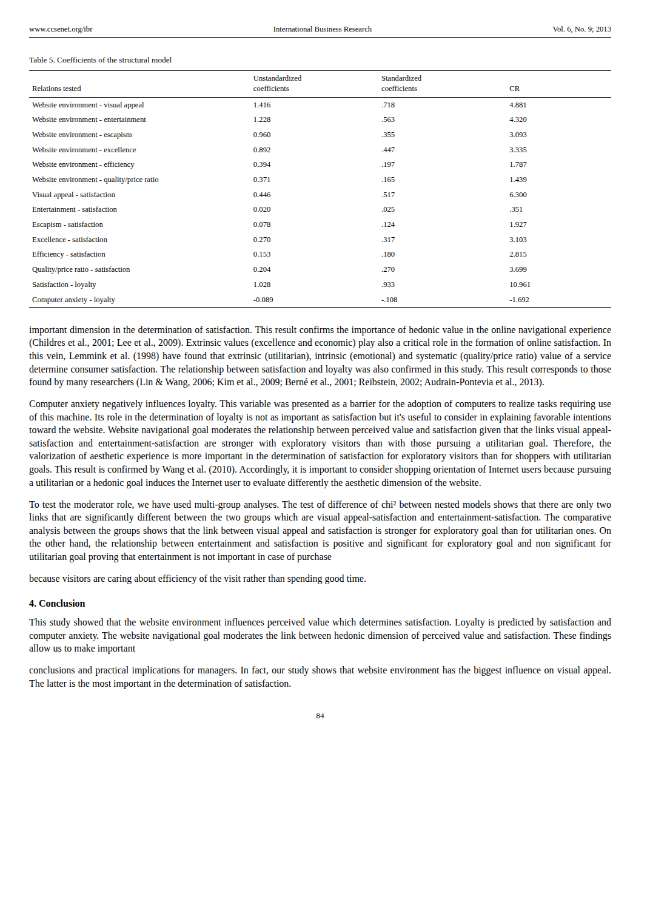www.ccsenet.org/ibr International Business Research Vol. 6, No. 9; 2013
Table 5. Coefficients of the structural model
| Relations tested | Unstandardized coefficients | Standardized coefficients | CR |
| --- | --- | --- | --- |
| Website environment - visual appeal | 1.416 | .718 | 4.881 |
| Website environment - entertainment | 1.228 | .563 | 4.320 |
| Website environment - escapism | 0.960 | .355 | 3.093 |
| Website environment - excellence | 0.892 | .447 | 3.335 |
| Website environment - efficiency | 0.394 | .197 | 1.787 |
| Website environment - quality/price ratio | 0.371 | .165 | 1.439 |
| Visual appeal - satisfaction | 0.446 | .517 | 6.300 |
| Entertainment - satisfaction | 0.020 | .025 | .351 |
| Escapism - satisfaction | 0.078 | .124 | 1.927 |
| Excellence - satisfaction | 0.270 | .317 | 3.103 |
| Efficiency - satisfaction | 0.153 | .180 | 2.815 |
| Quality/price ratio - satisfaction | 0.204 | .270 | 3.699 |
| Satisfaction - loyalty | 1.028 | .933 | 10.961 |
| Computer anxiety - loyalty | -0.089 | -.108 | -1.692 |
important dimension in the determination of satisfaction. This result confirms the importance of hedonic value in the online navigational experience (Childres et al., 2001; Lee et al., 2009). Extrinsic values (excellence and economic) play also a critical role in the formation of online satisfaction. In this vein, Lemmink et al. (1998) have found that extrinsic (utilitarian), intrinsic (emotional) and systematic (quality/price ratio) value of a service determine consumer satisfaction. The relationship between satisfaction and loyalty was also confirmed in this study. This result corresponds to those found by many researchers (Lin & Wang, 2006; Kim et al., 2009; Berné et al., 2001; Reibstein, 2002; Audrain-Pontevia et al., 2013).
Computer anxiety negatively influences loyalty. This variable was presented as a barrier for the adoption of computers to realize tasks requiring use of this machine. Its role in the determination of loyalty is not as important as satisfaction but it's useful to consider in explaining favorable intentions toward the website. Website navigational goal moderates the relationship between perceived value and satisfaction given that the links visual appeal-satisfaction and entertainment-satisfaction are stronger with exploratory visitors than with those pursuing a utilitarian goal. Therefore, the valorization of aesthetic experience is more important in the determination of satisfaction for exploratory visitors than for shoppers with utilitarian goals. This result is confirmed by Wang et al. (2010). Accordingly, it is important to consider shopping orientation of Internet users because pursuing a utilitarian or a hedonic goal induces the Internet user to evaluate differently the aesthetic dimension of the website.
To test the moderator role, we have used multi-group analyses. The test of difference of chi² between nested models shows that there are only two links that are significantly different between the two groups which are visual appeal-satisfaction and entertainment-satisfaction. The comparative analysis between the groups shows that the link between visual appeal and satisfaction is stronger for exploratory goal than for utilitarian ones. On the other hand, the relationship between entertainment and satisfaction is positive and significant for exploratory goal and non significant for utilitarian goal proving that entertainment is not important in case of purchase
because visitors are caring about efficiency of the visit rather than spending good time.
4. Conclusion
This study showed that the website environment influences perceived value which determines satisfaction. Loyalty is predicted by satisfaction and computer anxiety. The website navigational goal moderates the link between hedonic dimension of perceived value and satisfaction. These findings allow us to make important
conclusions and practical implications for managers. In fact, our study shows that website environment has the biggest influence on visual appeal. The latter is the most important in the determination of satisfaction.
84